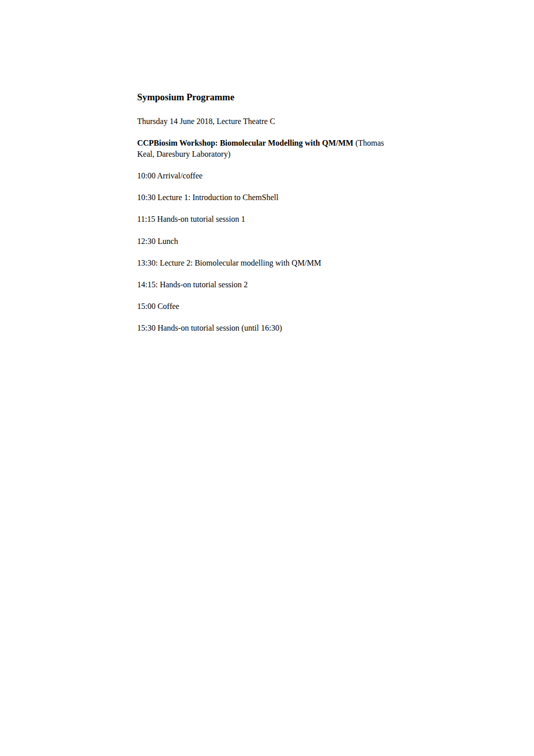Symposium Programme
Thursday 14 June 2018, Lecture Theatre C
CCPBiosim Workshop: Biomolecular Modelling with QM/MM (Thomas Keal, Daresbury Laboratory)
10:00 Arrival/coffee
10:30 Lecture 1: Introduction to ChemShell
11:15 Hands-on tutorial session 1
12:30 Lunch
13:30: Lecture 2: Biomolecular modelling with QM/MM
14:15: Hands-on tutorial session 2
15:00 Coffee
15:30 Hands-on tutorial session (until 16:30)